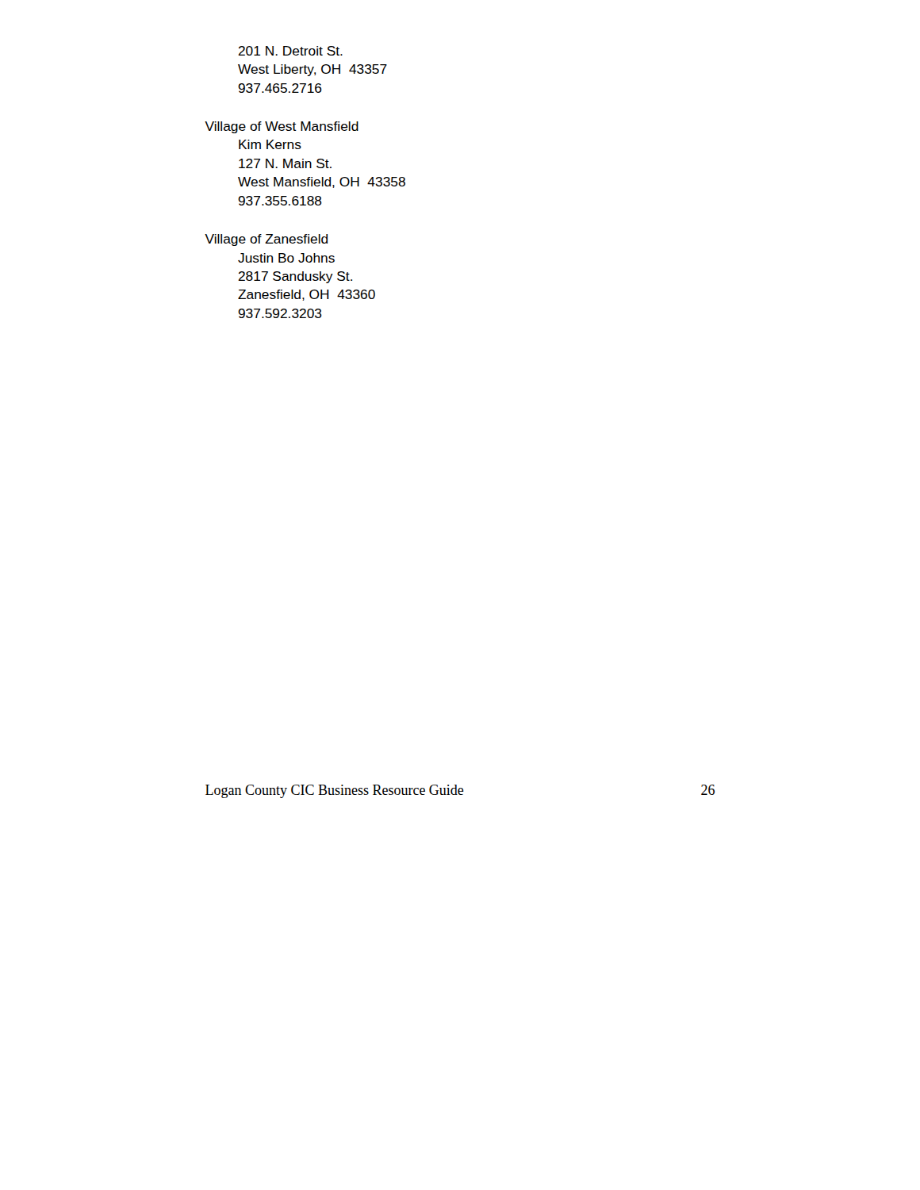201 N. Detroit St.
West Liberty, OH 43357
937.465.2716
Village of West Mansfield
Kim Kerns
127 N. Main St.
West Mansfield, OH 43358
937.355.6188
Village of Zanesfield
Justin Bo Johns
2817 Sandusky St.
Zanesfield, OH 43360
937.592.3203
Logan County CIC Business Resource Guide 26